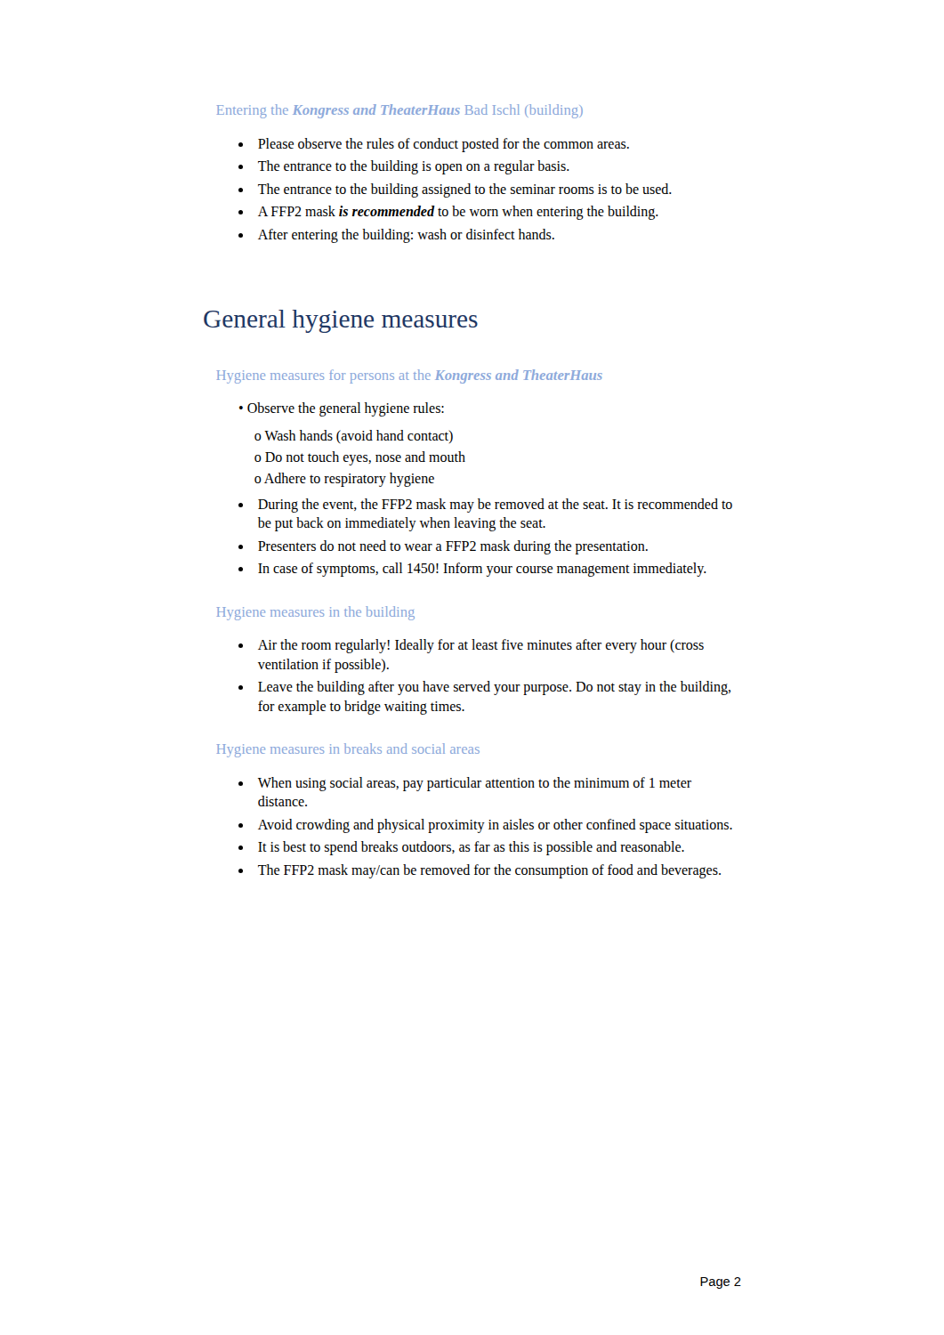Entering the Kongress and TheaterHaus Bad Ischl (building)
Please observe the rules of conduct posted for the common areas.
The entrance to the building is open on a regular basis.
The entrance to the building assigned to the seminar rooms is to be used.
A FFP2 mask is recommended to be worn when entering the building.
After entering the building: wash or disinfect hands.
General hygiene measures
Hygiene measures for persons at the Kongress and TheaterHaus
• Observe the general hygiene rules:
o Wash hands (avoid hand contact)
o Do not touch eyes, nose and mouth
o Adhere to respiratory hygiene
During the event, the FFP2 mask may be removed at the seat. It is recommended to be put back on immediately when leaving the seat.
Presenters do not need to wear a FFP2 mask during the presentation.
In case of symptoms, call 1450! Inform your course management immediately.
Hygiene measures in the building
Air the room regularly! Ideally for at least five minutes after every hour (cross ventilation if possible).
Leave the building after you have served your purpose. Do not stay in the building, for example to bridge waiting times.
Hygiene measures in breaks and social areas
When using social areas, pay particular attention to the minimum of 1 meter distance.
Avoid crowding and physical proximity in aisles or other confined space situations.
It is best to spend breaks outdoors, as far as this is possible and reasonable.
The FFP2 mask may/can be removed for the consumption of food and beverages.
Page 2